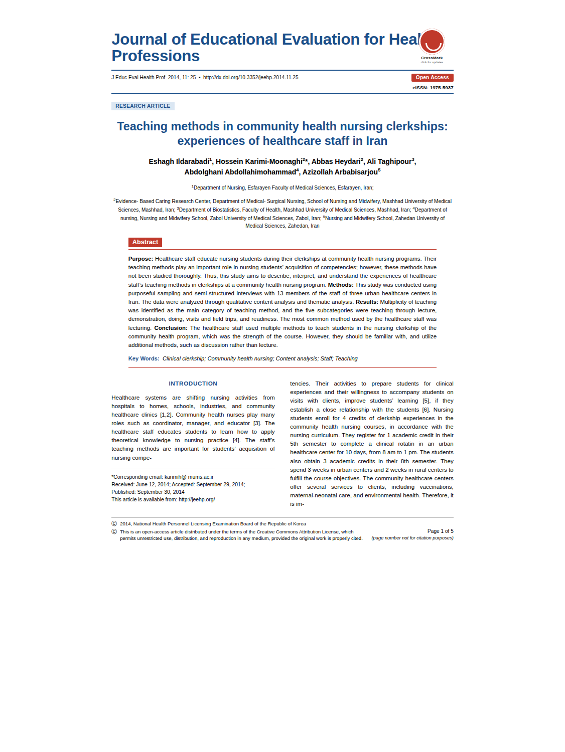CrossMark
click for updates
Journal of Educational Evaluation for Health Professions
J Educ Eval Health Prof 2014, 11: 25 • http://dx.doi.org/10.3352/jeehp.2014.11.25
Open Access
eISSN: 1975-5937
RESEARCH ARTICLE
Teaching methods in community health nursing clerkships:
experiences of healthcare staff in Iran
Eshagh Ildarabadi1, Hossein Karimi-Moonaghi2*, Abbas Heydari2, Ali Taghipour3,
Abdolghani Abdollahimohammad4, Azizollah Arbabisarjou5
1Department of Nursing, Esfarayen Faculty of Medical Sciences, Esfarayen, Iran;
2Evidence- Based Caring Research Center, Department of Medical- Surgical Nursing, School of Nursing and Midwifery, Mashhad University of Medical Sciences, Mashhad, Iran; 3Department of Biostatistics, Faculty of Health, Mashhad University of Medical Sciences, Mashhad, Iran; 4Department of nursing, Nursing and Midwifery School, Zabol University of Medical Sciences, Zabol, Iran; 5Nursing and Midwifery School, Zahedan University of Medical Sciences, Zahedan, Iran
Abstract
Purpose: Healthcare staff educate nursing students during their clerkships at community health nursing programs. Their teaching methods play an important role in nursing students’ acquisition of competencies; however, these methods have not been studied thoroughly. Thus, this study aims to describe, interpret, and understand the experiences of healthcare staff’s teaching methods in clerkships at a community health nursing program. Methods: This study was conducted using purposeful sampling and semi-structured interviews with 13 members of the staff of three urban healthcare centers in Iran. The data were analyzed through qualitative content analysis and thematic analysis. Results: Multiplicity of teaching was identified as the main category of teaching method, and the five subcategories were teaching through lecture, demonstration, doing, visits and field trips, and readiness. The most common method used by the healthcare staff was lecturing. Conclusion: The healthcare staff used multiple methods to teach students in the nursing clerkship of the community health program, which was the strength of the course. However, they should be familiar with, and utilize additional methods, such as discussion rather than lecture.
Key Words: Clinical clerkship; Community health nursing; Content analysis; Staff; Teaching
INTRODUCTION
Healthcare systems are shifting nursing activities from hospitals to homes, schools, industries, and community healthcare clinics [1,2]. Community health nurses play many roles such as coordinator, manager, and educator [3]. The healthcare staff educates students to learn how to apply theoretical knowledge to nursing practice [4]. The staff’s teaching methods are important for students’ acquisition of nursing compe-
*Corresponding email: karimih@ mums.ac.ir
Received: June 12, 2014; Accepted: September 29, 2014;
Published: September 30, 2014
This article is available from: http://jeehp.org/
tencies. Their activities to prepare students for clinical experiences and their willingness to accompany students on visits with clients, improve students’ learning [5], if they establish a close relationship with the students [6]. Nursing students enroll for 4 credits of clerkship experiences in the community health nursing courses, in accordance with the nursing curriculum. They register for 1 academic credit in their 5th semester to complete a clinical rotatin in an urban healthcare center for 10 days, from 8 am to 1 pm. The students also obtain 3 academic credits in their 8th semester. They spend 3 weeks in urban centers and 2 weeks in rural centers to fulfill the course objectives. The community healthcare centers offer several services to clients, including vaccinations, maternal-neonatal care, and environmental health. Therefore, it is im-
Ⓒ
2014, National Health Personnel Licensing Examination Board of the Republic of Korea
Ⓒ
This is an open-access article distributed under the terms of the Creative Commons Attribution License, which permits unrestricted use, distribution, and reproduction in any medium, provided the original work is properly cited.
Page 1 of 5
(page number not for citation purposes)